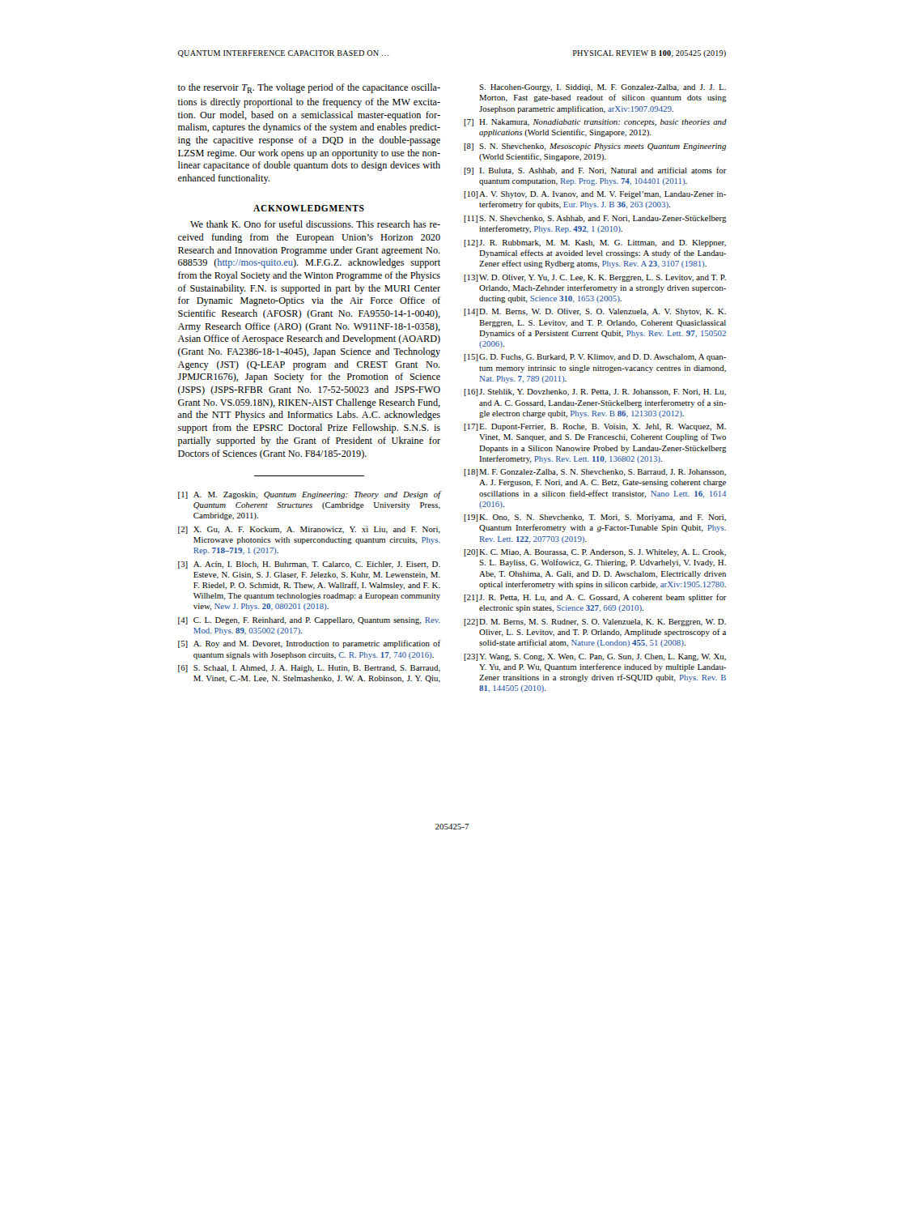Quantum interference capacitor based on …
Physical Review B 100, 205425 (2019)
to the reservoir TR. The voltage period of the capacitance oscillations is directly proportional to the frequency of the MW excitation. Our model, based on a semiclassical master-equation formalism, captures the dynamics of the system and enables predicting the capacitive response of a DQD in the double-passage LZSM regime. Our work opens up an opportunity to use the nonlinear capacitance of double quantum dots to design devices with enhanced functionality.
Acknowledgments
We thank K. Ono for useful discussions. This research has received funding from the European Union’s Horizon 2020 Research and Innovation Programme under Grant agreement No. 688539 (http://mos-quito.eu). M.F.G.Z. acknowledges support from the Royal Society and the Winton Programme of the Physics of Sustainability. F.N. is supported in part by the MURI Center for Dynamic Magneto-Optics via the Air Force Office of Scientific Research (AFOSR) (Grant No. FA9550-14-1-0040), Army Research Office (ARO) (Grant No. W911NF-18-1-0358), Asian Office of Aerospace Research and Development (AOARD) (Grant No. FA2386-18-1-4045), Japan Science and Technology Agency (JST) (Q-LEAP program and CREST Grant No. JPMJCR1676), Japan Society for the Promotion of Science (JSPS) (JSPS-RFBR Grant No. 17-52-50023 and JSPS-FWO Grant No. VS.059.18N), RIKEN-AIST Challenge Research Fund, and the NTT Physics and Informatics Labs. A.C. acknowledges support from the EPSRC Doctoral Prize Fellowship. S.N.S. is partially supported by the Grant of President of Ukraine for Doctors of Sciences (Grant No. F84/185-2019).
[1] A. M. Zagoskin, Quantum Engineering: Theory and Design of Quantum Coherent Structures (Cambridge University Press, Cambridge, 2011).
[2] X. Gu, A. F. Kockum, A. Miranowicz, Y. xi Liu, and F. Nori, Microwave photonics with superconducting quantum circuits, Phys. Rep. 718–719, 1 (2017).
[3] A. Acín, I. Bloch, H. Buhrman, T. Calarco, C. Eichler, J. Eisert, D. Esteve, N. Gisin, S. J. Glaser, F. Jelezko, S. Kuhr, M. Lewenstein, M. F. Riedel, P. O. Schmidt, R. Thew, A. Wallraff, I. Walmsley, and F. K. Wilhelm, The quantum technologies roadmap: a European community view, New J. Phys. 20, 080201 (2018).
[4] C. L. Degen, F. Reinhard, and P. Cappellaro, Quantum sensing, Rev. Mod. Phys. 89, 035002 (2017).
[5] A. Roy and M. Devoret, Introduction to parametric amplification of quantum signals with Josephson circuits, C. R. Phys. 17, 740 (2016).
[6] S. Schaal, I. Ahmed, J. A. Haigh, L. Hutin, B. Bertrand, S. Barraud, M. Vinet, C.-M. Lee, N. Stelmashenko, J. W. A. Robinson, J. Y. Qiu, S. Hacohen-Gourgy, I. Siddiqi, M. F. Gonzalez-Zalba, and J. J. L. Morton, Fast gate-based readout of silicon quantum dots using Josephson parametric amplification, arXiv:1907.09429.
[7] H. Nakamura, Nonadiabatic transition: concepts, basic theories and applications (World Scientific, Singapore, 2012).
[8] S. N. Shevchenko, Mesoscopic Physics meets Quantum Engineering (World Scientific, Singapore, 2019).
[9] I. Buluta, S. Ashhab, and F. Nori, Natural and artificial atoms for quantum computation, Rep. Prog. Phys. 74, 104401 (2011).
[10] A. V. Shytov, D. A. Ivanov, and M. V. Feigel’man, Landau-Zener interferometry for qubits, Eur. Phys. J. B 36, 263 (2003).
[11] S. N. Shevchenko, S. Ashhab, and F. Nori, Landau-Zener-Stückelberg interferometry, Phys. Rep. 492, 1 (2010).
[12] J. R. Rubbmark, M. M. Kash, M. G. Littman, and D. Kleppner, Dynamical effects at avoided level crossings: A study of the Landau-Zener effect using Rydberg atoms, Phys. Rev. A 23, 3107 (1981).
[13] W. D. Oliver, Y. Yu, J. C. Lee, K. K. Berggren, L. S. Levitov, and T. P. Orlando, Mach-Zehnder interferometry in a strongly driven superconducting qubit, Science 310, 1653 (2005).
[14] D. M. Berns, W. D. Oliver, S. O. Valenzuela, A. V. Shytov, K. K. Berggren, L. S. Levitov, and T. P. Orlando, Coherent Quasiclassical Dynamics of a Persistent Current Qubit, Phys. Rev. Lett. 97, 150502 (2006).
[15] G. D. Fuchs, G. Burkard, P. V. Klimov, and D. D. Awschalom, A quantum memory intrinsic to single nitrogen-vacancy centres in diamond, Nat. Phys. 7, 789 (2011).
[16] J. Stehlik, Y. Dovzhenko, J. R. Petta, J. R. Johansson, F. Nori, H. Lu, and A. C. Gossard, Landau-Zener-Stückelberg interferometry of a single electron charge qubit, Phys. Rev. B 86, 121303 (2012).
[17] E. Dupont-Ferrier, B. Roche, B. Voisin, X. Jehl, R. Wacquez, M. Vinet, M. Sanquer, and S. De Franceschi, Coherent Coupling of Two Dopants in a Silicon Nanowire Probed by Landau-Zener-Stückelberg Interferometry, Phys. Rev. Lett. 110, 136802 (2013).
[18] M. F. Gonzalez-Zalba, S. N. Shevchenko, S. Barraud, J. R. Johansson, A. J. Ferguson, F. Nori, and A. C. Betz, Gate-sensing coherent charge oscillations in a silicon field-effect transistor, Nano Lett. 16, 1614 (2016).
[19] K. Ono, S. N. Shevchenko, T. Mori, S. Moriyama, and F. Nori, Quantum Interferometry with a g-Factor-Tunable Spin Qubit, Phys. Rev. Lett. 122, 207703 (2019).
[20] K. C. Miao, A. Bourassa, C. P. Anderson, S. J. Whiteley, A. L. Crook, S. L. Bayliss, G. Wolfowicz, G. Thiering, P. Udvarhelyi, V. Ivady, H. Abe, T. Ohshima, A. Gali, and D. D. Awschalom, Electrically driven optical interferometry with spins in silicon carbide, arXiv:1905.12780.
[21] J. R. Petta, H. Lu, and A. C. Gossard, A coherent beam splitter for electronic spin states, Science 327, 669 (2010).
[22] D. M. Berns, M. S. Rudner, S. O. Valenzuela, K. K. Berggren, W. D. Oliver, L. S. Levitov, and T. P. Orlando, Amplitude spectroscopy of a solid-state artificial atom, Nature (London) 455, 51 (2008).
[23] Y. Wang, S. Cong, X. Wen, C. Pan, G. Sun, J. Chen, L. Kang, W. Xu, Y. Yu, and P. Wu, Quantum interference induced by multiple Landau-Zener transitions in a strongly driven rf-SQUID qubit, Phys. Rev. B 81, 144505 (2010).
205425-7